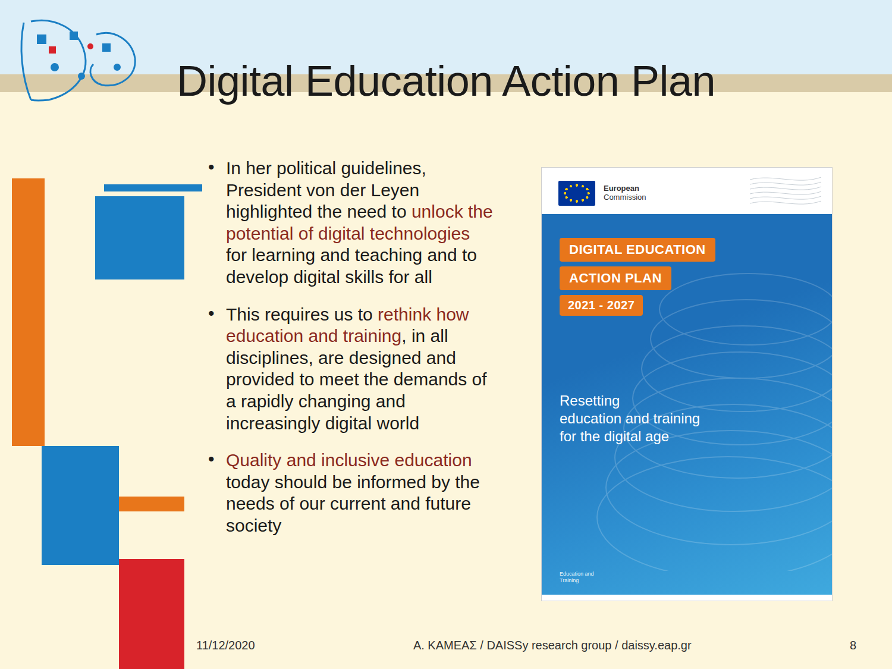Digital Education Action Plan
In her political guidelines, President von der Leyen highlighted the need to unlock the potential of digital technologies for learning and teaching and to develop digital skills for all
This requires us to rethink how education and training, in all disciplines, are designed and provided to meet the demands of a rapidly changing and increasingly digital world
Quality and inclusive education today should be informed by the needs of our current and future society
European Commission
DIGITAL EDUCATION
ACTION PLAN
2021 - 2027
Resetting
education and training
for the digital age
Education and
Training
11/12/2020 Α. ΚΑΜΕΑΣ / DAISSy research group / daissy.eap.gr 8